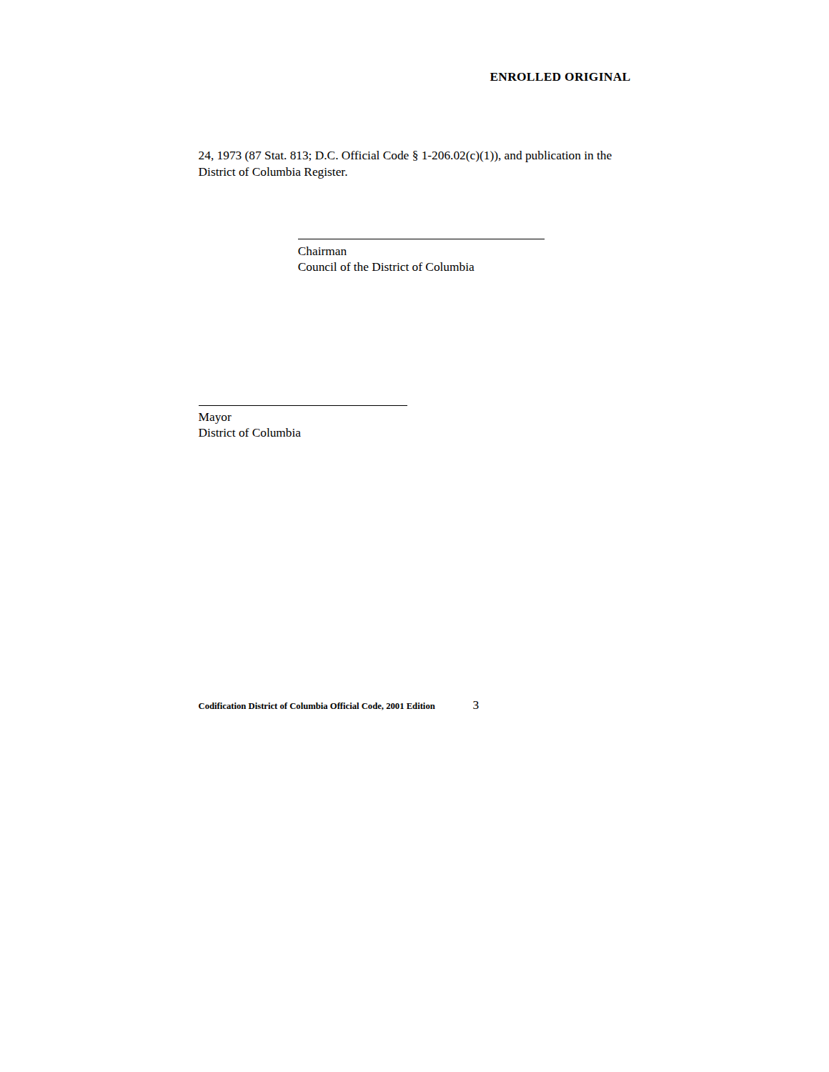ENROLLED ORIGINAL
24, 1973 (87 Stat. 813; D.C. Official Code § 1-206.02(c)(1)), and publication in the District of Columbia Register.
Chairman
Council of the District of Columbia
Mayor
District of Columbia
Codification District of Columbia Official Code, 2001 Edition 3